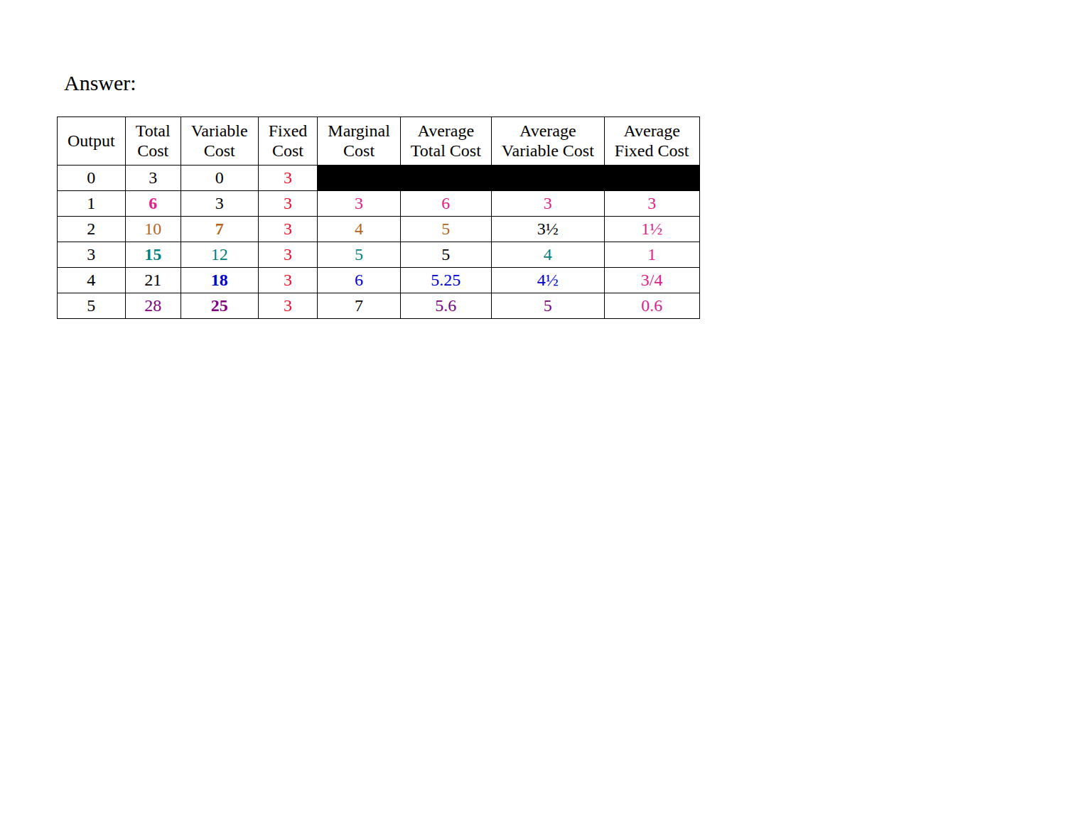Answer:
| Output | Total Cost | Variable Cost | Fixed Cost | Marginal Cost | Average Total Cost | Average Variable Cost | Average Fixed Cost |
| --- | --- | --- | --- | --- | --- | --- | --- |
| 0 | 3 | 0 | 3 | | | | |
| 1 | 6 | 3 | 3 | 3 | 6 | 3 | 3 |
| 2 | 10 | 7 | 3 | 4 | 5 | 3½ | 1½ |
| 3 | 15 | 12 | 3 | 5 | 5 | 4 | 1 |
| 4 | 21 | 18 | 3 | 6 | 5.25 | 4½ | 3/4 |
| 5 | 28 | 25 | 3 | 7 | 5.6 | 5 | 0.6 |